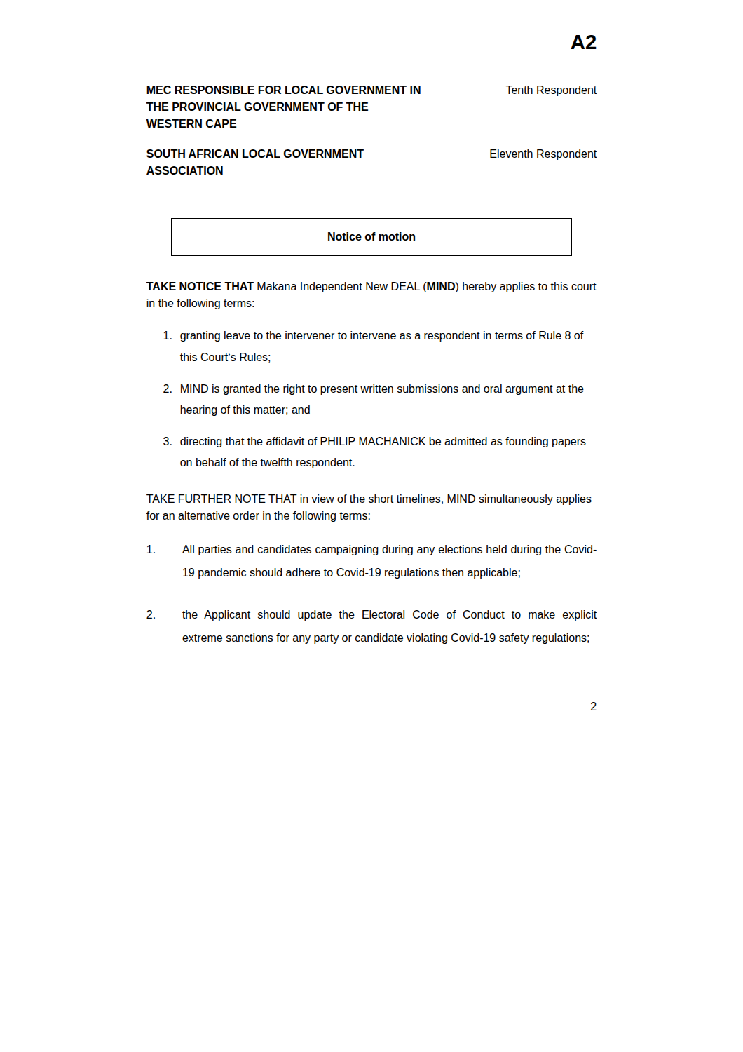A2
| MEC Responsible for Local Government in the Provincial Government of the Western Cape | Tenth Respondent |
| South African Local Government Association | Eleventh Respondent |
Notice of motion
TAKE NOTICE THAT Makana Independent New DEAL (MIND) hereby applies to this court in the following terms:
granting leave to the intervener to intervene as a respondent in terms of Rule 8 of this Court‘s Rules;
MIND is granted the right to present written submissions and oral argument at the hearing of this matter; and
directing that the affidavit of PHILIP MACHANICK be admitted as founding papers on behalf of the twelfth respondent.
TAKE FURTHER NOTE THAT in view of the short timelines, MIND simultaneously applies for an alternative order in the following terms:
All parties and candidates campaigning during any elections held during the Covid-19 pandemic should adhere to Covid-19 regulations then applicable;
the Applicant should update the Electoral Code of Conduct to make explicit extreme sanctions for any party or candidate violating Covid-19 safety regulations;
2